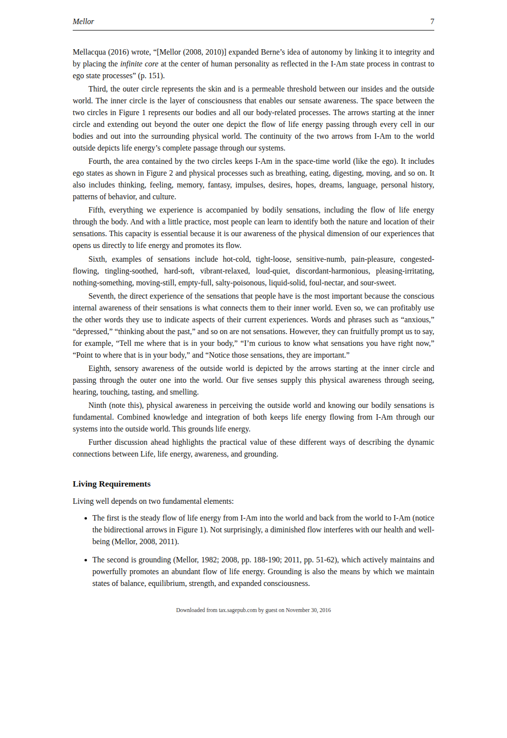Mellor 7
Mellacqua (2016) wrote, “[Mellor (2008, 2010)] expanded Berne’s idea of autonomy by linking it to integrity and by placing the infinite core at the center of human personality as reflected in the I-Am state process in contrast to ego state processes” (p. 151).
Third, the outer circle represents the skin and is a permeable threshold between our insides and the outside world. The inner circle is the layer of consciousness that enables our sensate awareness. The space between the two circles in Figure 1 represents our bodies and all our body-related processes. The arrows starting at the inner circle and extending out beyond the outer one depict the flow of life energy passing through every cell in our bodies and out into the surrounding physical world. The continuity of the two arrows from I-Am to the world outside depicts life energy’s complete passage through our systems.
Fourth, the area contained by the two circles keeps I-Am in the space-time world (like the ego). It includes ego states as shown in Figure 2 and physical processes such as breathing, eating, digesting, moving, and so on. It also includes thinking, feeling, memory, fantasy, impulses, desires, hopes, dreams, language, personal history, patterns of behavior, and culture.
Fifth, everything we experience is accompanied by bodily sensations, including the flow of life energy through the body. And with a little practice, most people can learn to identify both the nature and location of their sensations. This capacity is essential because it is our awareness of the physical dimension of our experiences that opens us directly to life energy and promotes its flow.
Sixth, examples of sensations include hot-cold, tight-loose, sensitive-numb, pain-pleasure, congested-flowing, tingling-soothed, hard-soft, vibrant-relaxed, loud-quiet, discordant-harmonious, pleasing-irritating, nothing-something, moving-still, empty-full, salty-poisonous, liquid-solid, foul-nectar, and sour-sweet.
Seventh, the direct experience of the sensations that people have is the most important because the conscious internal awareness of their sensations is what connects them to their inner world. Even so, we can profitably use the other words they use to indicate aspects of their current experiences. Words and phrases such as “anxious,” “depressed,” “thinking about the past,” and so on are not sensations. However, they can fruitfully prompt us to say, for example, “Tell me where that is in your body,” “I’m curious to know what sensations you have right now,” “Point to where that is in your body,” and “Notice those sensations, they are important.”
Eighth, sensory awareness of the outside world is depicted by the arrows starting at the inner circle and passing through the outer one into the world. Our five senses supply this physical awareness through seeing, hearing, touching, tasting, and smelling.
Ninth (note this), physical awareness in perceiving the outside world and knowing our bodily sensations is fundamental. Combined knowledge and integration of both keeps life energy flowing from I-Am through our systems into the outside world. This grounds life energy.
Further discussion ahead highlights the practical value of these different ways of describing the dynamic connections between Life, life energy, awareness, and grounding.
Living Requirements
Living well depends on two fundamental elements:
The first is the steady flow of life energy from I-Am into the world and back from the world to I-Am (notice the bidirectional arrows in Figure 1). Not surprisingly, a diminished flow interferes with our health and well-being (Mellor, 2008, 2011).
The second is grounding (Mellor, 1982; 2008, pp. 188-190; 2011, pp. 51-62), which actively maintains and powerfully promotes an abundant flow of life energy. Grounding is also the means by which we maintain states of balance, equilibrium, strength, and expanded consciousness.
Downloaded from tax.sagepub.com by guest on November 30, 2016